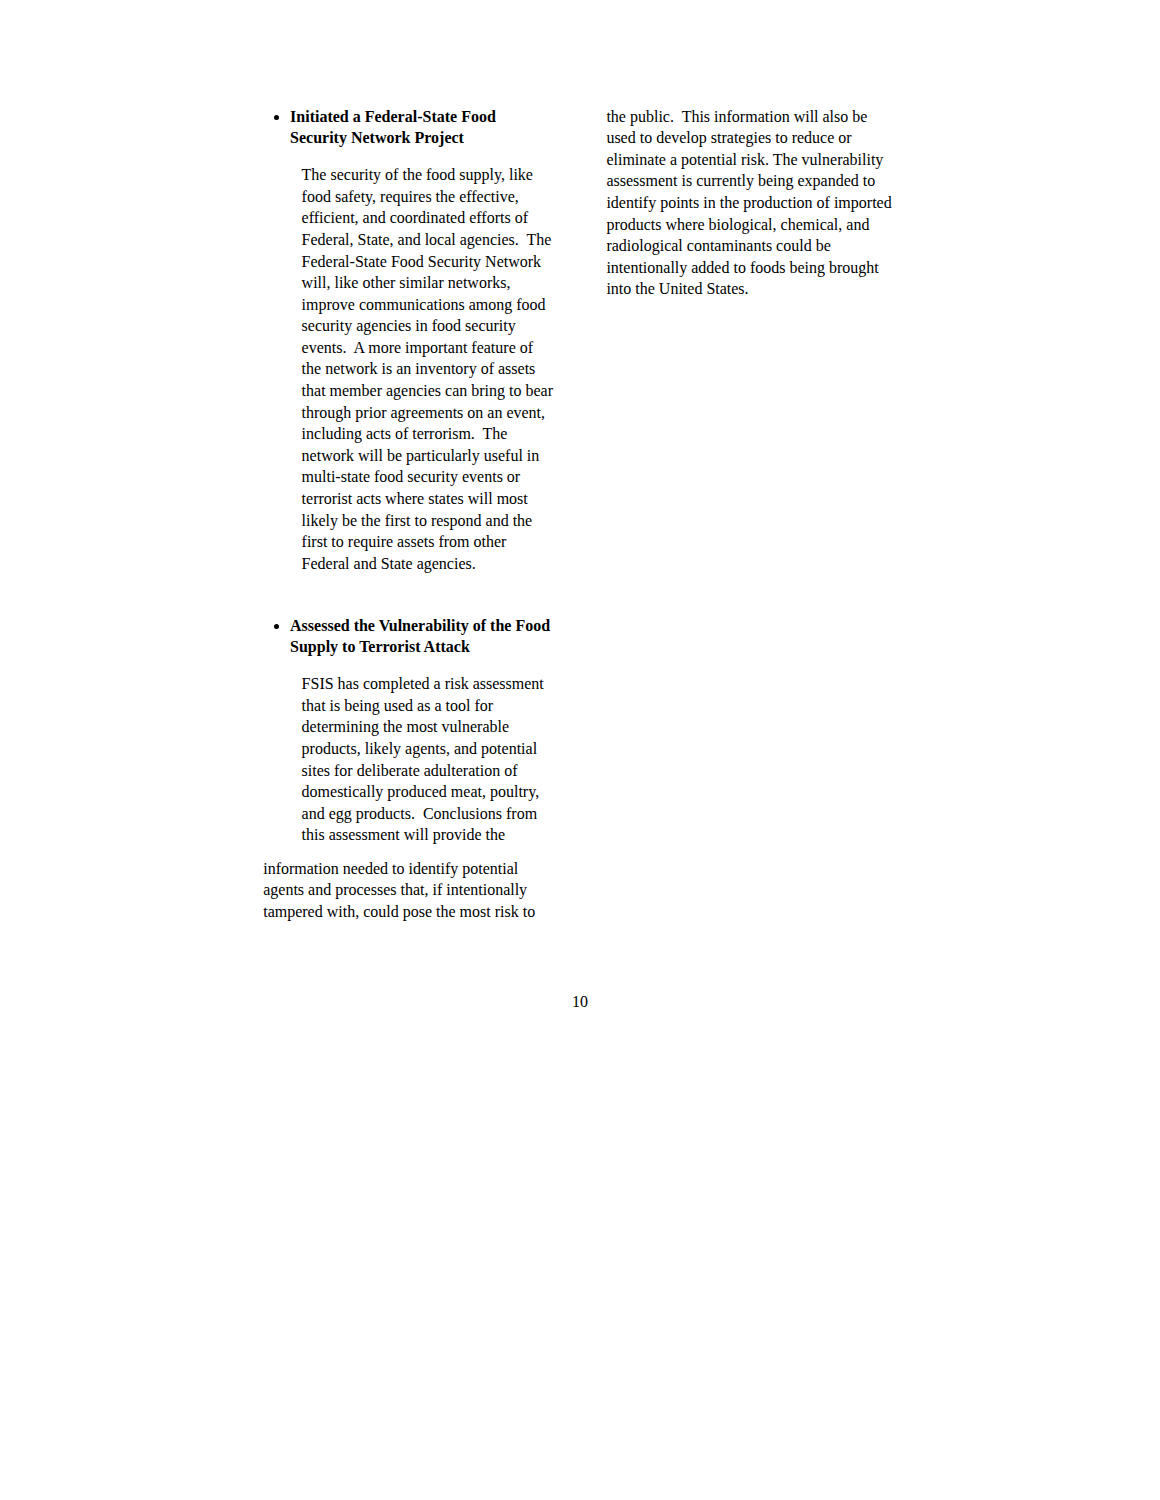Initiated a Federal-State Food Security Network Project
The security of the food supply, like food safety, requires the effective, efficient, and coordinated efforts of Federal, State, and local agencies. The Federal-State Food Security Network will, like other similar networks, improve communications among food security agencies in food security events. A more important feature of the network is an inventory of assets that member agencies can bring to bear through prior agreements on an event, including acts of terrorism. The network will be particularly useful in multi-state food security events or terrorist acts where states will most likely be the first to respond and the first to require assets from other Federal and State agencies.
Assessed the Vulnerability of the Food Supply to Terrorist Attack
FSIS has completed a risk assessment that is being used as a tool for determining the most vulnerable products, likely agents, and potential sites for deliberate adulteration of domestically produced meat, poultry, and egg products. Conclusions from this assessment will provide the
information needed to identify potential agents and processes that, if intentionally tampered with, could pose the most risk to the public. This information will also be used to develop strategies to reduce or eliminate a potential risk. The vulnerability assessment is currently being expanded to identify points in the production of imported products where biological, chemical, and radiological contaminants could be intentionally added to foods being brought into the United States.
10